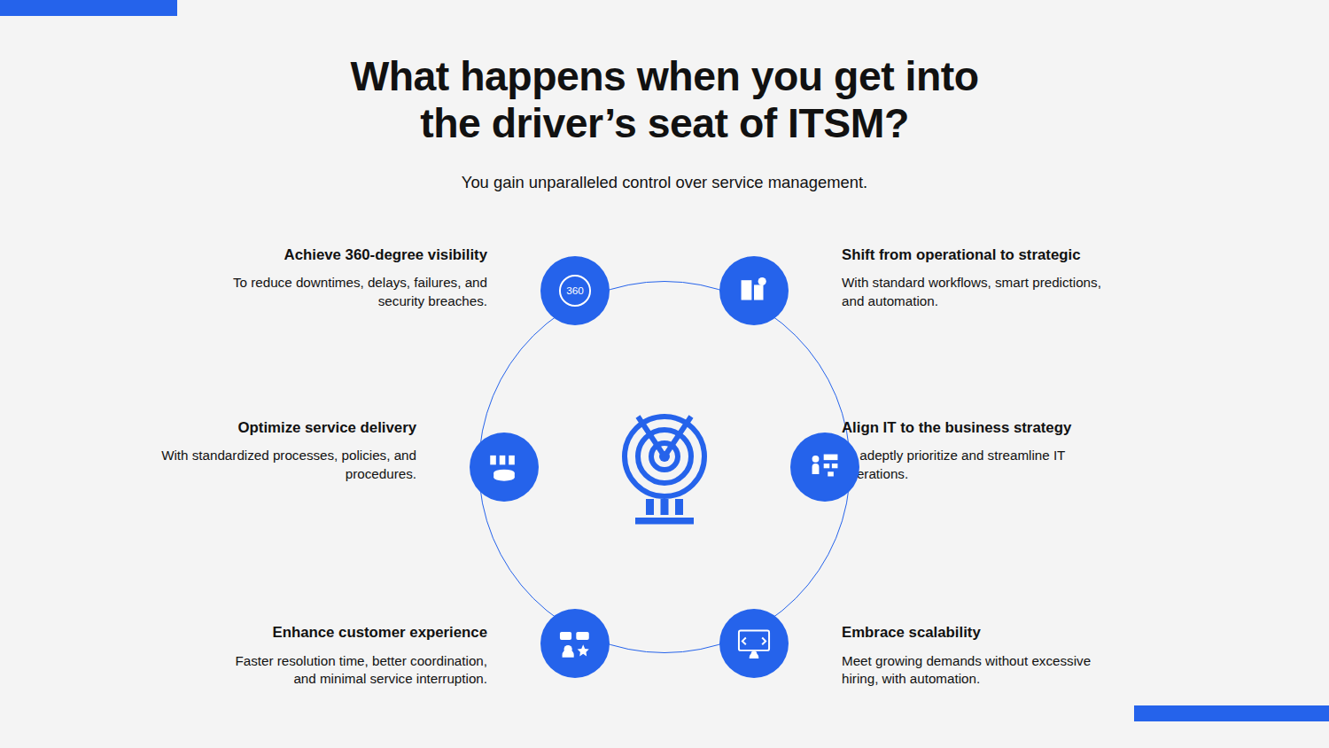What happens when you get into
the driver’s seat of ITSM?
You gain unparalleled control over service management.
360
Achieve 360-degree visibility
To reduce downtimes, delays, failures, and security breaches.
Shift from operational to strategic
With standard workflows, smart predictions, and automation.
Optimize service delivery
With standardized processes, policies, and procedures.
Align IT to the business strategy
To adeptly prioritize and streamline IT operations.
Enhance customer experience
Faster resolution time, better coordination, and minimal service interruption.
Embrace scalability
Meet growing demands without excessive hiring, with automation.